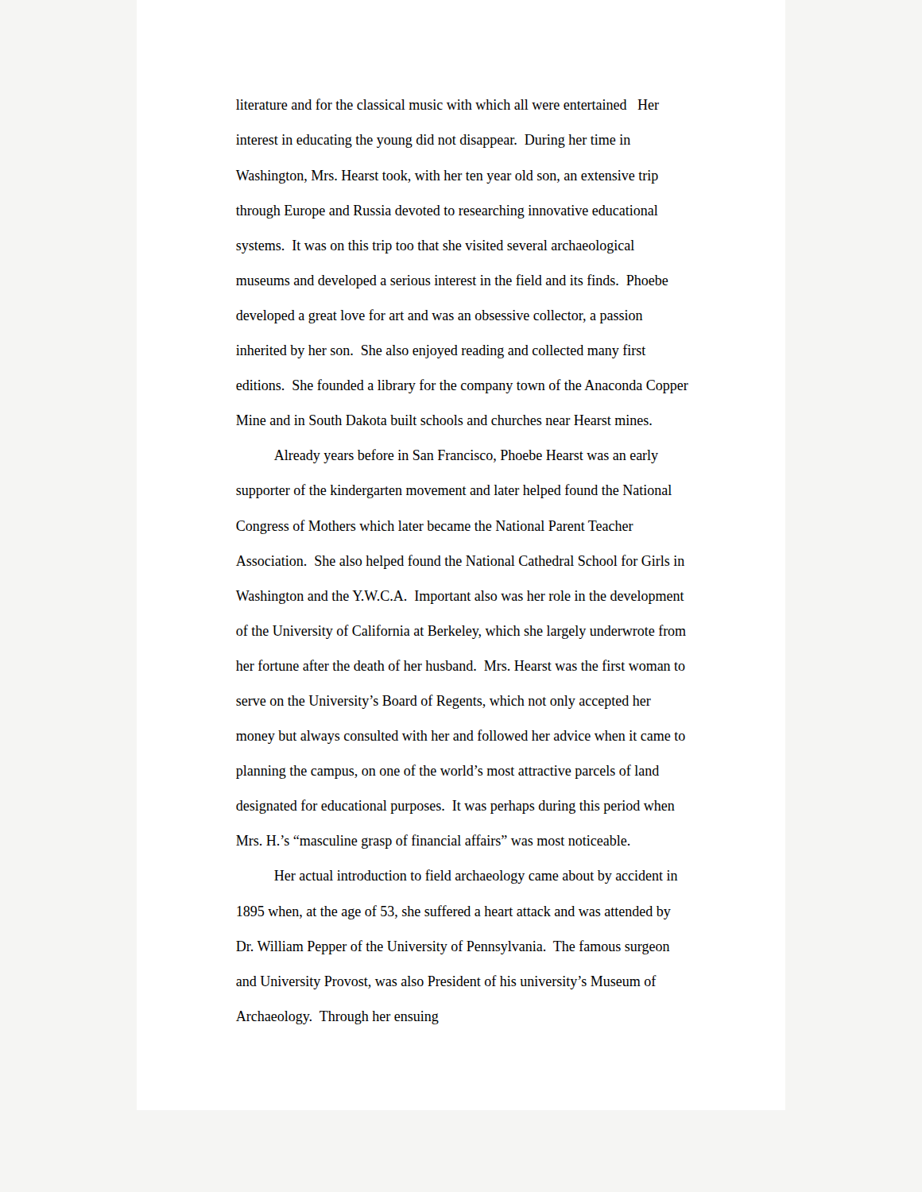literature and for the classical music with which all were entertained Her interest in educating the young did not disappear. During her time in Washington, Mrs. Hearst took, with her ten year old son, an extensive trip through Europe and Russia devoted to researching innovative educational systems. It was on this trip too that she visited several archaeological museums and developed a serious interest in the field and its finds. Phoebe developed a great love for art and was an obsessive collector, a passion inherited by her son. She also enjoyed reading and collected many first editions. She founded a library for the company town of the Anaconda Copper Mine and in South Dakota built schools and churches near Hearst mines.
Already years before in San Francisco, Phoebe Hearst was an early supporter of the kindergarten movement and later helped found the National Congress of Mothers which later became the National Parent Teacher Association. She also helped found the National Cathedral School for Girls in Washington and the Y.W.C.A. Important also was her role in the development of the University of California at Berkeley, which she largely underwrote from her fortune after the death of her husband. Mrs. Hearst was the first woman to serve on the University’s Board of Regents, which not only accepted her money but always consulted with her and followed her advice when it came to planning the campus, on one of the world’s most attractive parcels of land designated for educational purposes. It was perhaps during this period when Mrs. H.’s “masculine grasp of financial affairs” was most noticeable.
Her actual introduction to field archaeology came about by accident in 1895 when, at the age of 53, she suffered a heart attack and was attended by Dr. William Pepper of the University of Pennsylvania. The famous surgeon and University Provost, was also President of his university’s Museum of Archaeology. Through her ensuing